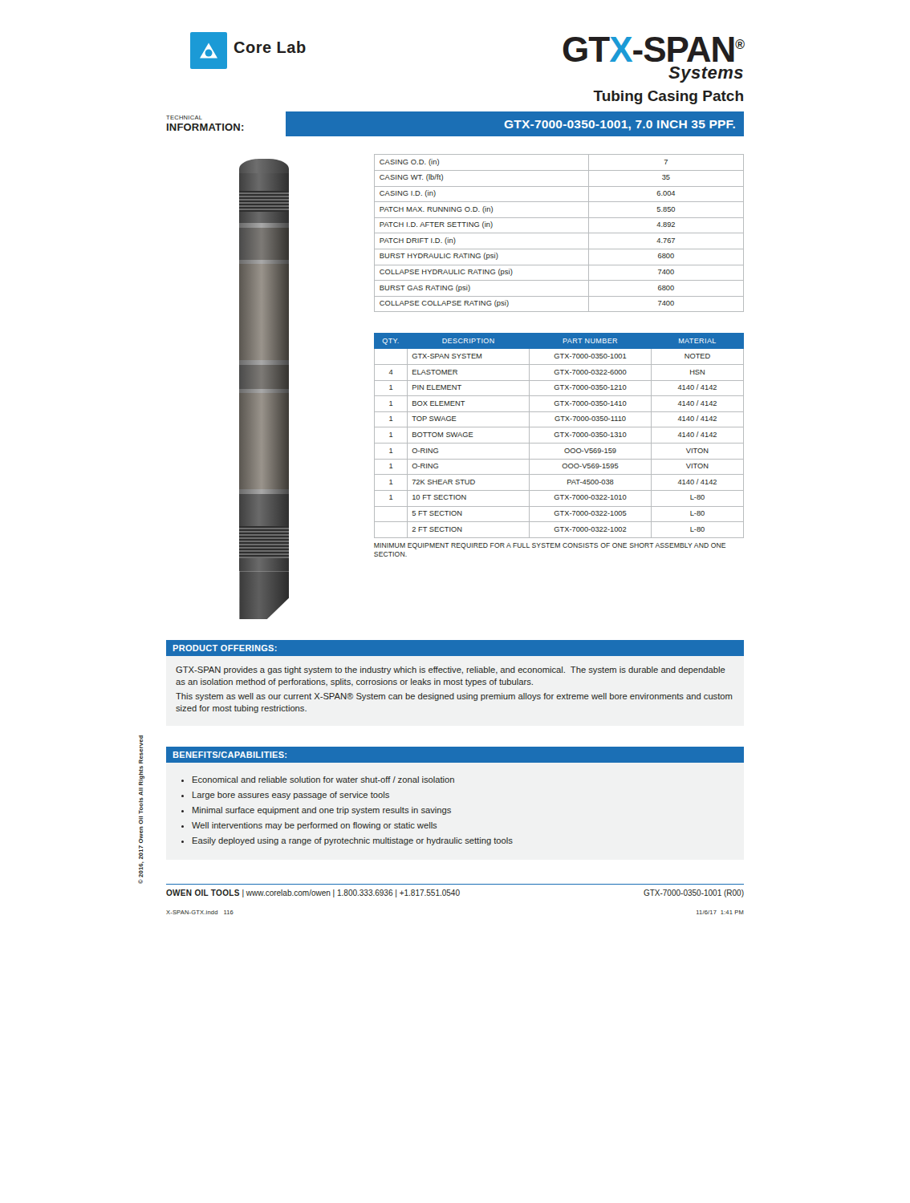Core Lab
GTX-SPAN®
Systems
Tubing Casing Patch
TECHNICAL
INFORMATION:
GTX-7000-0350-1001, 7.0 INCH 35 PPF.
| CASING O.D. (in) | 7 |
| CASING WT. (lb/ft) | 35 |
| CASING I.D. (in) | 6.004 |
| PATCH MAX. RUNNING O.D. (in) | 5.850 |
| PATCH I.D. AFTER SETTING (in) | 4.892 |
| PATCH DRIFT I.D. (in) | 4.767 |
| BURST HYDRAULIC RATING (psi) | 6800 |
| COLLAPSE HYDRAULIC RATING (psi) | 7400 |
| BURST GAS RATING (psi) | 6800 |
| COLLAPSE COLLAPSE RATING (psi) | 7400 |
| QTY. | DESCRIPTION | PART NUMBER | MATERIAL |
| --- | --- | --- | --- |
| | GTX-SPAN SYSTEM | GTX-7000-0350-1001 | NOTED |
| 4 | ELASTOMER | GTX-7000-0322-6000 | HSN |
| 1 | PIN ELEMENT | GTX-7000-0350-1210 | 4140 / 4142 |
| 1 | BOX ELEMENT | GTX-7000-0350-1410 | 4140 / 4142 |
| 1 | TOP SWAGE | GTX-7000-0350-1110 | 4140 / 4142 |
| 1 | BOTTOM SWAGE | GTX-7000-0350-1310 | 4140 / 4142 |
| 1 | O-RING | OOO-V569-159 | VITON |
| 1 | O-RING | OOO-V569-1595 | VITON |
| 1 | 72K SHEAR STUD | PAT-4500-038 | 4140 / 4142 |
| 1 | 10 FT SECTION | GTX-7000-0322-1010 | L-80 |
| | 5 FT SECTION | GTX-7000-0322-1005 | L-80 |
| | 2 FT SECTION | GTX-7000-0322-1002 | L-80 |
MINIMUM EQUIPMENT REQUIRED FOR A FULL SYSTEM CONSISTS OF ONE SHORT ASSEMBLY AND ONE SECTION.
PRODUCT OFFERINGS:
GTX-SPAN provides a gas tight system to the industry which is effective, reliable, and economical. The system is durable and dependable as an isolation method of perforations, splits, corrosions or leaks in most types of tubulars.
This system as well as our current X-SPAN® System can be designed using premium alloys for extreme well bore environments and custom sized for most tubing restrictions.
BENEFITS/CAPABILITIES:
Economical and reliable solution for water shut-off / zonal isolation
Large bore assures easy passage of service tools
Minimal surface equipment and one trip system results in savings
Well interventions may be performed on flowing or static wells
Easily deployed using a range of pyrotechnic multistage or hydraulic setting tools
OWEN OIL TOOLS | www.corelab.com/owen | 1.800.333.6936 | +1.817.551.0540
GTX-7000-0350-1001 (R00)
© 2016, 2017 Owen Oil Tools All Rights Reserved
X-SPAN-GTX.indd 116
11/6/17 1:41 PM